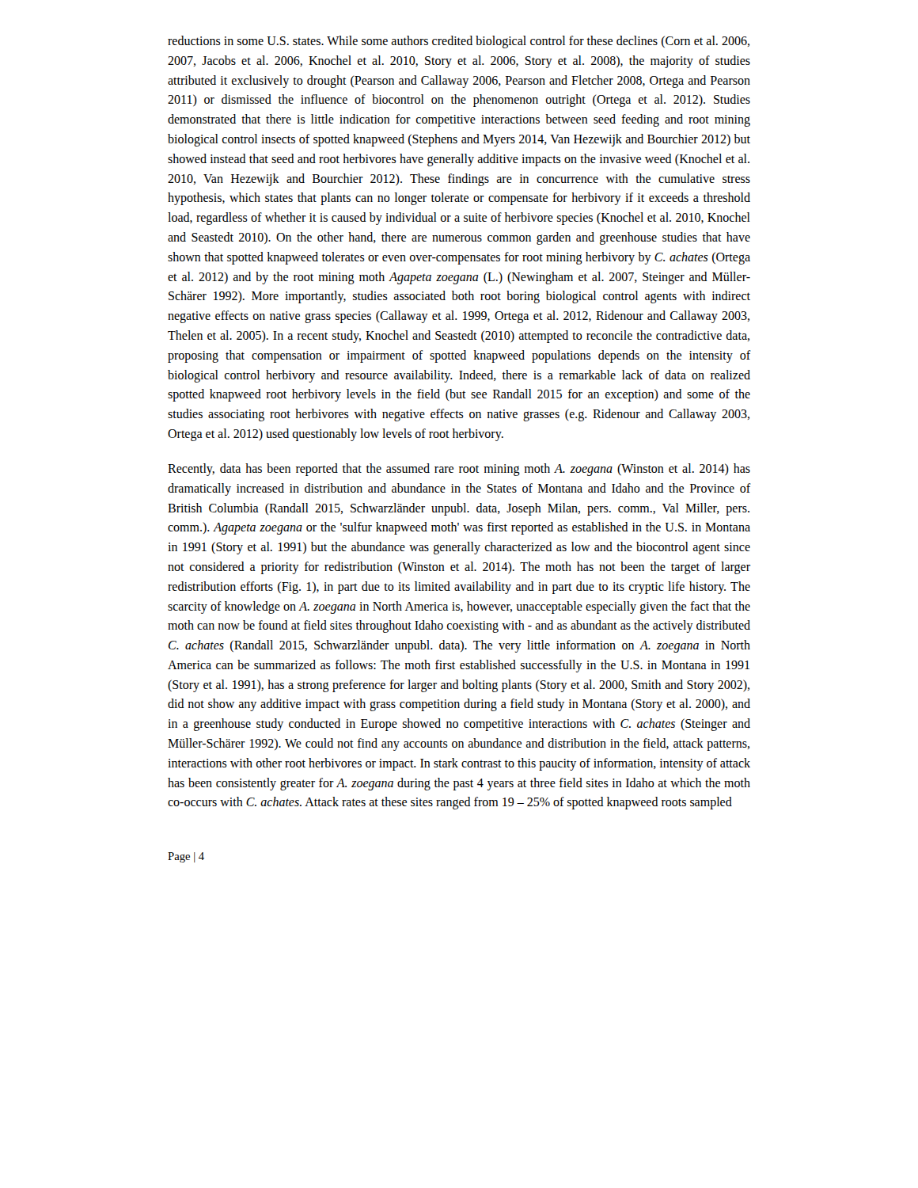reductions in some U.S. states. While some authors credited biological control for these declines (Corn et al. 2006, 2007, Jacobs et al. 2006, Knochel et al. 2010, Story et al. 2006, Story et al. 2008), the majority of studies attributed it exclusively to drought (Pearson and Callaway 2006, Pearson and Fletcher 2008, Ortega and Pearson 2011) or dismissed the influence of biocontrol on the phenomenon outright (Ortega et al. 2012). Studies demonstrated that there is little indication for competitive interactions between seed feeding and root mining biological control insects of spotted knapweed (Stephens and Myers 2014, Van Hezewijk and Bourchier 2012) but showed instead that seed and root herbivores have generally additive impacts on the invasive weed (Knochel et al. 2010, Van Hezewijk and Bourchier 2012). These findings are in concurrence with the cumulative stress hypothesis, which states that plants can no longer tolerate or compensate for herbivory if it exceeds a threshold load, regardless of whether it is caused by individual or a suite of herbivore species (Knochel et al. 2010, Knochel and Seastedt 2010). On the other hand, there are numerous common garden and greenhouse studies that have shown that spotted knapweed tolerates or even over-compensates for root mining herbivory by C. achates (Ortega et al. 2012) and by the root mining moth Agapeta zoegana (L.) (Newingham et al. 2007, Steinger and Müller-Schärer 1992). More importantly, studies associated both root boring biological control agents with indirect negative effects on native grass species (Callaway et al. 1999, Ortega et al. 2012, Ridenour and Callaway 2003, Thelen et al. 2005). In a recent study, Knochel and Seastedt (2010) attempted to reconcile the contradictive data, proposing that compensation or impairment of spotted knapweed populations depends on the intensity of biological control herbivory and resource availability. Indeed, there is a remarkable lack of data on realized spotted knapweed root herbivory levels in the field (but see Randall 2015 for an exception) and some of the studies associating root herbivores with negative effects on native grasses (e.g. Ridenour and Callaway 2003, Ortega et al. 2012) used questionably low levels of root herbivory.
Recently, data has been reported that the assumed rare root mining moth A. zoegana (Winston et al. 2014) has dramatically increased in distribution and abundance in the States of Montana and Idaho and the Province of British Columbia (Randall 2015, Schwarzländer unpubl. data, Joseph Milan, pers. comm., Val Miller, pers. comm.). Agapeta zoegana or the 'sulfur knapweed moth' was first reported as established in the U.S. in Montana in 1991 (Story et al. 1991) but the abundance was generally characterized as low and the biocontrol agent since not considered a priority for redistribution (Winston et al. 2014). The moth has not been the target of larger redistribution efforts (Fig. 1), in part due to its limited availability and in part due to its cryptic life history. The scarcity of knowledge on A. zoegana in North America is, however, unacceptable especially given the fact that the moth can now be found at field sites throughout Idaho coexisting with - and as abundant as the actively distributed C. achates (Randall 2015, Schwarzländer unpubl. data). The very little information on A. zoegana in North America can be summarized as follows: The moth first established successfully in the U.S. in Montana in 1991 (Story et al. 1991), has a strong preference for larger and bolting plants (Story et al. 2000, Smith and Story 2002), did not show any additive impact with grass competition during a field study in Montana (Story et al. 2000), and in a greenhouse study conducted in Europe showed no competitive interactions with C. achates (Steinger and Müller-Schärer 1992). We could not find any accounts on abundance and distribution in the field, attack patterns, interactions with other root herbivores or impact. In stark contrast to this paucity of information, intensity of attack has been consistently greater for A. zoegana during the past 4 years at three field sites in Idaho at which the moth co-occurs with C. achates. Attack rates at these sites ranged from 19 – 25% of spotted knapweed roots sampled
Page | 4